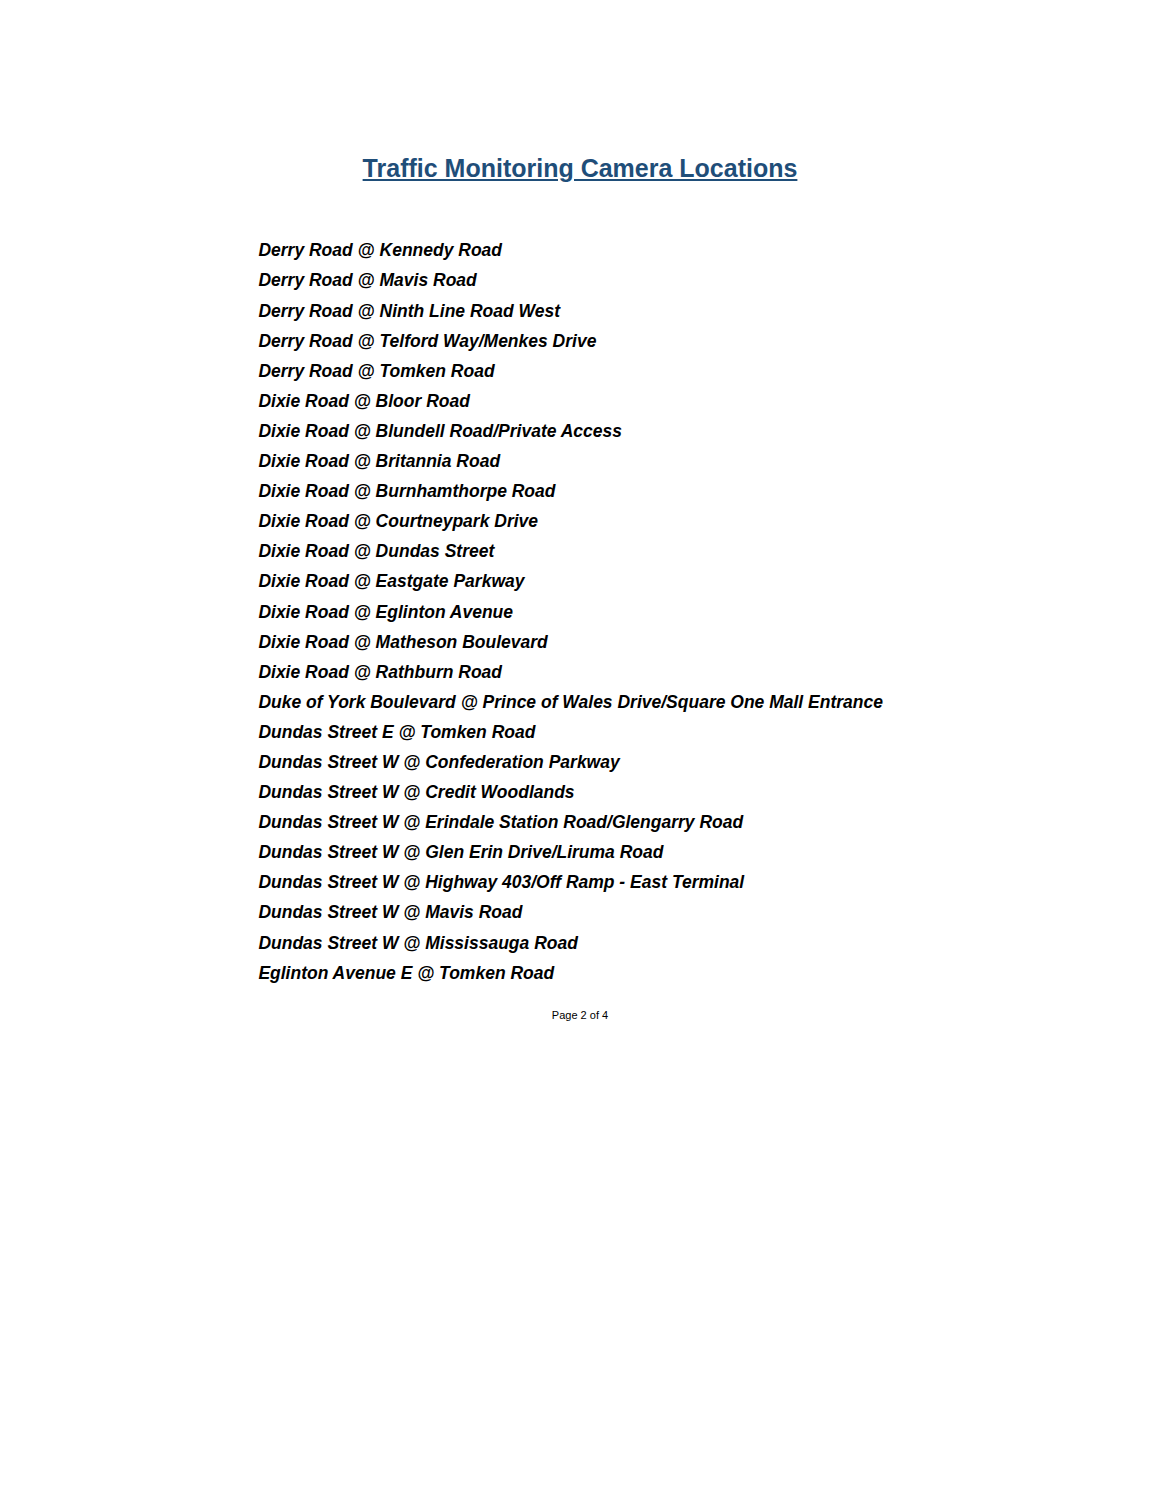Traffic Monitoring Camera Locations
Derry Road @ Kennedy Road
Derry Road @ Mavis Road
Derry Road @ Ninth Line Road West
Derry Road @ Telford Way/Menkes Drive
Derry Road @ Tomken Road
Dixie Road @ Bloor Road
Dixie Road @ Blundell Road/Private Access
Dixie Road @ Britannia Road
Dixie Road @ Burnhamthorpe Road
Dixie Road @ Courtneypark Drive
Dixie Road @ Dundas Street
Dixie Road @ Eastgate Parkway
Dixie Road @ Eglinton Avenue
Dixie Road @ Matheson Boulevard
Dixie Road @ Rathburn Road
Duke of York Boulevard @ Prince of Wales Drive/Square One Mall Entrance
Dundas Street E @ Tomken Road
Dundas Street W @ Confederation Parkway
Dundas Street W @ Credit Woodlands
Dundas Street W @ Erindale Station Road/Glengarry Road
Dundas Street W @ Glen Erin Drive/Liruma Road
Dundas Street W @ Highway 403/Off Ramp - East Terminal
Dundas Street W @ Mavis Road
Dundas Street W @ Mississauga Road
Eglinton Avenue E @ Tomken Road
Page 2 of 4